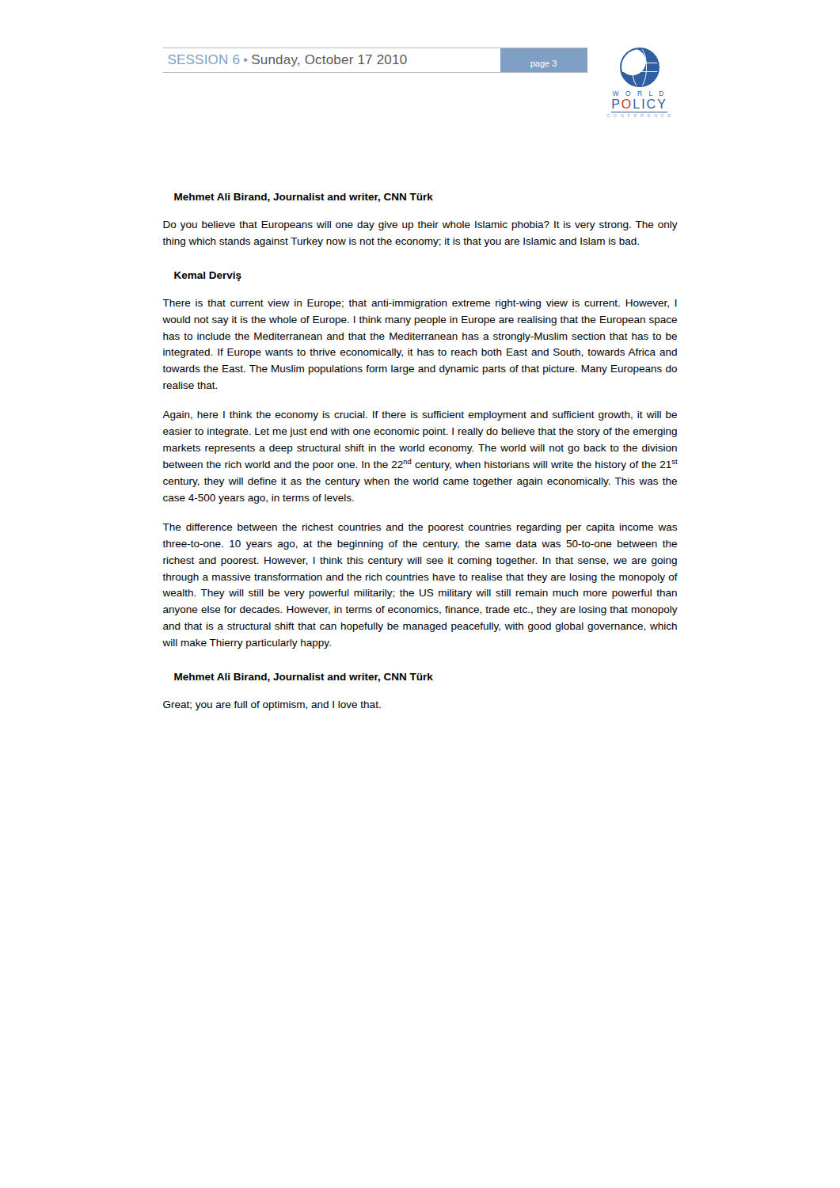SESSION 6 • Sunday, October 17 2010
page 3
W O R L D
POLICY
C O N F E R E N C E
Mehmet Ali Birand, Journalist and writer, CNN Türk
Do you believe that Europeans will one day give up their whole Islamic phobia? It is very strong. The only thing which stands against Turkey now is not the economy; it is that you are Islamic and Islam is bad.
Kemal Derviş
There is that current view in Europe; that anti-immigration extreme right-wing view is current. However, I would not say it is the whole of Europe. I think many people in Europe are realising that the European space has to include the Mediterranean and that the Mediterranean has a strongly-Muslim section that has to be integrated. If Europe wants to thrive economically, it has to reach both East and South, towards Africa and towards the East. The Muslim populations form large and dynamic parts of that picture. Many Europeans do realise that.
Again, here I think the economy is crucial. If there is sufficient employment and sufficient growth, it will be easier to integrate. Let me just end with one economic point. I really do believe that the story of the emerging markets represents a deep structural shift in the world economy. The world will not go back to the division between the rich world and the poor one. In the 22nd century, when historians will write the history of the 21st century, they will define it as the century when the world came together again economically. This was the case 4-500 years ago, in terms of levels.
The difference between the richest countries and the poorest countries regarding per capita income was three-to-one. 10 years ago, at the beginning of the century, the same data was 50-to-one between the richest and poorest. However, I think this century will see it coming together. In that sense, we are going through a massive transformation and the rich countries have to realise that they are losing the monopoly of wealth. They will still be very powerful militarily; the US military will still remain much more powerful than anyone else for decades. However, in terms of economics, finance, trade etc., they are losing that monopoly and that is a structural shift that can hopefully be managed peacefully, with good global governance, which will make Thierry particularly happy.
Mehmet Ali Birand, Journalist and writer, CNN Türk
Great; you are full of optimism, and I love that.